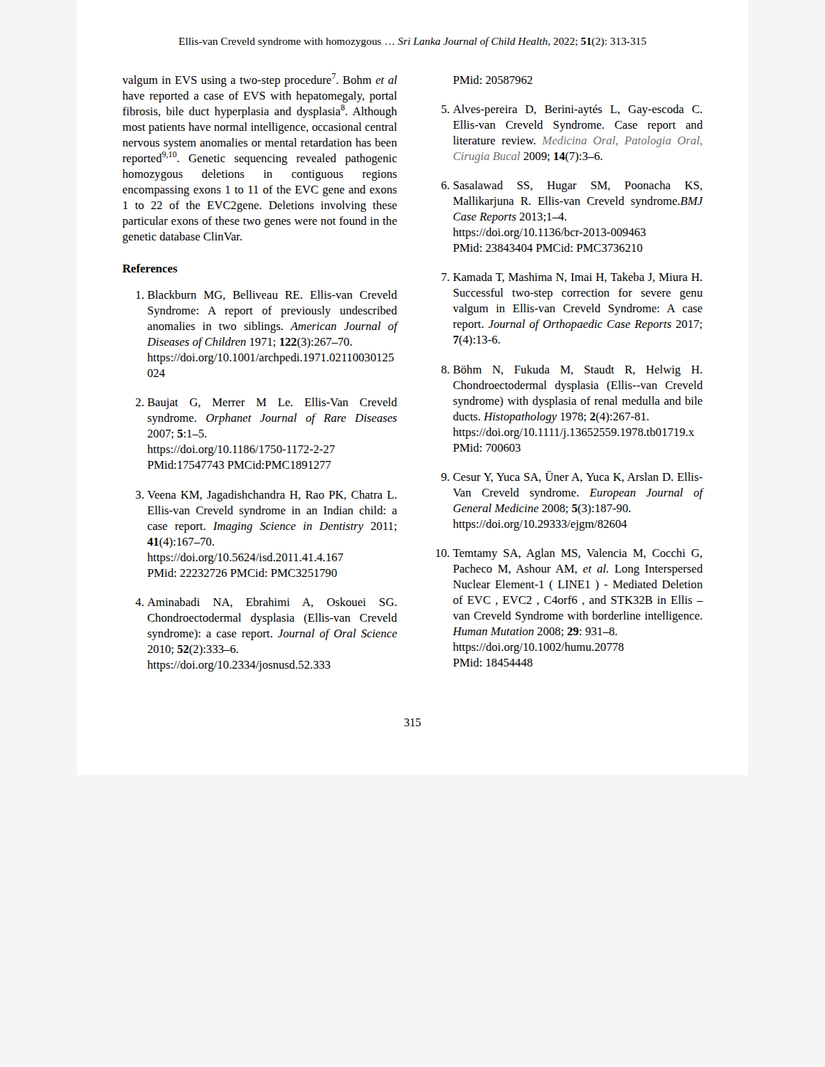Ellis-van Creveld syndrome with homozygous … Sri Lanka Journal of Child Health, 2022; 51(2): 313-315
valgum in EVS using a two-step procedure7. Bohm et al have reported a case of EVS with hepatomegaly, portal fibrosis, bile duct hyperplasia and dysplasia8. Although most patients have normal intelligence, occasional central nervous system anomalies or mental retardation has been reported9,10. Genetic sequencing revealed pathogenic homozygous deletions in contiguous regions encompassing exons 1 to 11 of the EVC gene and exons 1 to 22 of the EVC2gene. Deletions involving these particular exons of these two genes were not found in the genetic database ClinVar.
References
Blackburn MG, Belliveau RE. Ellis-van Creveld Syndrome: A report of previously undescribed anomalies in two siblings. American Journal of Diseases of Children 1971; 122(3):267–70.
https://doi.org/10.1001/archpedi.1971.02110030125024
Baujat G, Merrer M Le. Ellis-Van Creveld syndrome. Orphanet Journal of Rare Diseases 2007; 5:1–5.
https://doi.org/10.1186/1750-1172-2-27
PMid:17547743 PMCid:PMC1891277
Veena KM, Jagadishchandra H, Rao PK, Chatra L. Ellis-van Creveld syndrome in an Indian child: a case report. Imaging Science in Dentistry 2011; 41(4):167–70.
https://doi.org/10.5624/isd.2011.41.4.167
PMid: 22232726 PMCid: PMC3251790
Aminabadi NA, Ebrahimi A, Oskouei SG. Chondroectodermal dysplasia (Ellis-van Creveld syndrome): a case report. Journal of Oral Science 2010; 52(2):333–6.
https://doi.org/10.2334/josnusd.52.333
PMid: 20587962
Alves-pereira D, Berini-aytés L, Gay-escoda C. Ellis-van Creveld Syndrome. Case report and literature review. Medicina Oral, Patologia Oral, Cirugia Bucal 2009; 14(7):3–6.
Sasalawad SS, Hugar SM, Poonacha KS, Mallikarjuna R. Ellis-van Creveld syndrome.BMJ Case Reports 2013;1–4.
https://doi.org/10.1136/bcr-2013-009463
PMid: 23843404 PMCid: PMC3736210
Kamada T, Mashima N, Imai H, Takeba J, Miura H. Successful two-step correction for severe genu valgum in Ellis-van Creveld Syndrome: A case report. Journal of Orthopaedic Case Reports 2017; 7(4):13-6.
Böhm N, Fukuda M, Staudt R, Helwig H. Chondroectodermal dysplasia (Ellis--van Creveld syndrome) with dysplasia of renal medulla and bile ducts. Histopathology 1978; 2(4):267-81.
https://doi.org/10.1111/j.13652559.1978.tb01719.x
PMid: 700603
Cesur Y, Yuca SA, Üner A, Yuca K, Arslan D. Ellis-Van Creveld syndrome. European Journal of General Medicine 2008; 5(3):187-90.
https://doi.org/10.29333/ejgm/82604
Temtamy SA, Aglan MS, Valencia M, Cocchi G, Pacheco M, Ashour AM, et al. Long Interspersed Nuclear Element-1 ( LINE1 ) - Mediated Deletion of EVC , EVC2 , C4orf6 , and STK32B in Ellis – van Creveld Syndrome with borderline intelligence. Human Mutation 2008; 29: 931–8.
https://doi.org/10.1002/humu.20778
PMid: 18454448
315